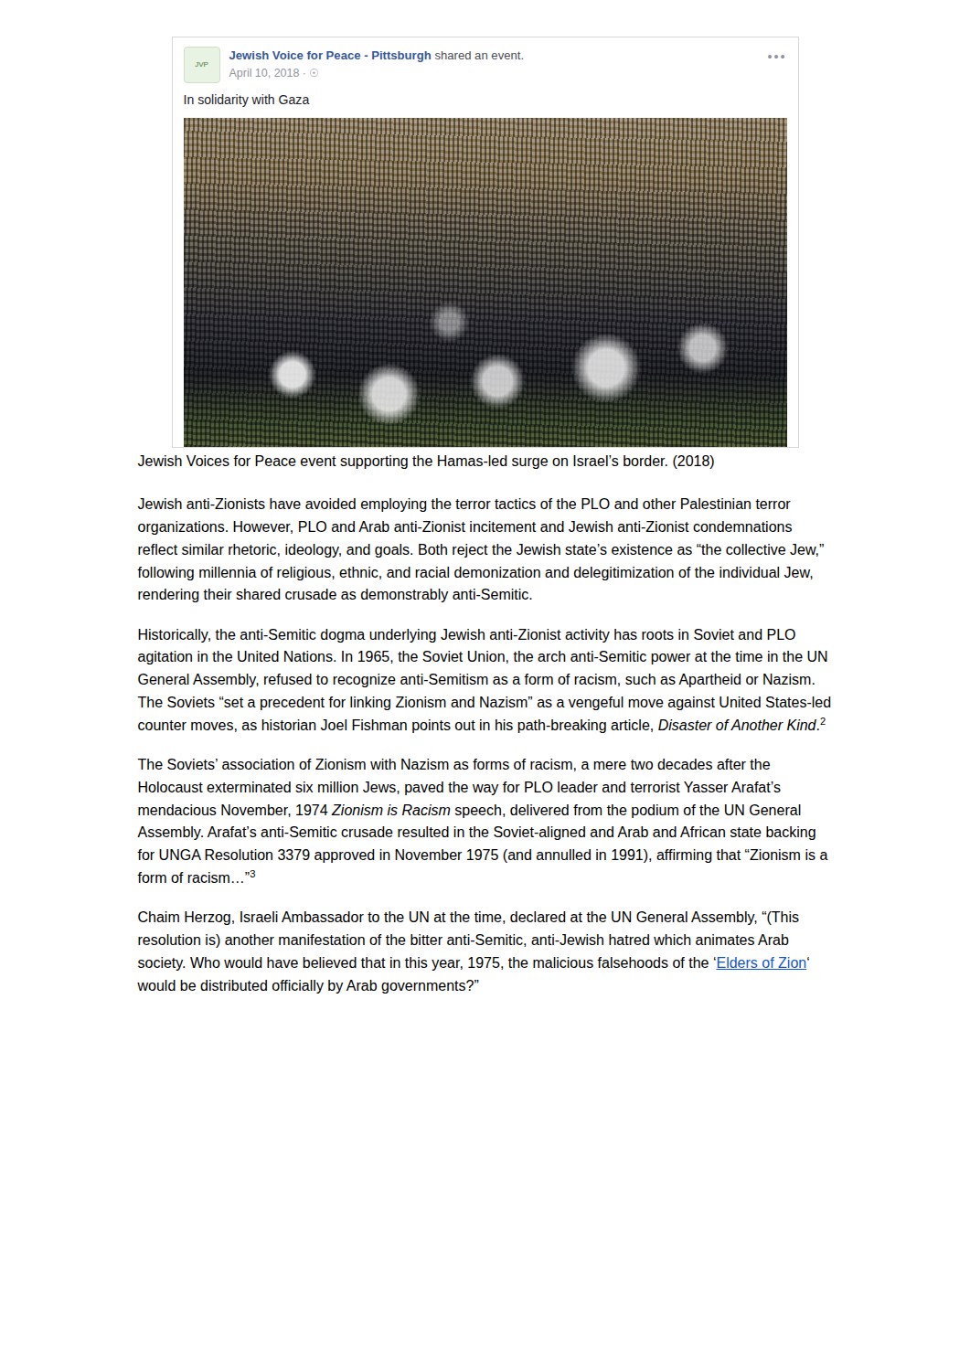JVP
Jewish Voice for Peace - Pittsburgh shared an event.
April 10, 2018 · ☉
•••
In solidarity with Gaza
Jewish Voices for Peace event supporting the Hamas-led surge on Israel’s border. (2018)
Jewish anti-Zionists have avoided employing the terror tactics of the PLO and other Palestinian terror organizations. However, PLO and Arab anti-Zionist incitement and Jewish anti-Zionist condemnations reflect similar rhetoric, ideology, and goals. Both reject the Jewish state’s existence as “the collective Jew,” following millennia of religious, ethnic, and racial demonization and delegitimization of the individual Jew, rendering their shared crusade as demonstrably anti-Semitic.
Historically, the anti-Semitic dogma underlying Jewish anti-Zionist activity has roots in Soviet and PLO agitation in the United Nations. In 1965, the Soviet Union, the arch anti-Semitic power at the time in the UN General Assembly, refused to recognize anti-Semitism as a form of racism, such as Apartheid or Nazism. The Soviets “set a precedent for linking Zionism and Nazism” as a vengeful move against United States-led counter moves, as historian Joel Fishman points out in his path-breaking article, Disaster of Another Kind.2
The Soviets’ association of Zionism with Nazism as forms of racism, a mere two decades after the Holocaust exterminated six million Jews, paved the way for PLO leader and terrorist Yasser Arafat’s mendacious November, 1974 Zionism is Racism speech, delivered from the podium of the UN General Assembly. Arafat’s anti-Semitic crusade resulted in the Soviet-aligned and Arab and African state backing for UNGA Resolution 3379 approved in November 1975 (and annulled in 1991), affirming that “Zionism is a form of racism…”3
Chaim Herzog, Israeli Ambassador to the UN at the time, declared at the UN General Assembly, “(This resolution is) another manifestation of the bitter anti-Semitic, anti-Jewish hatred which animates Arab society. Who would have believed that in this year, 1975, the malicious falsehoods of the ‘Elders of Zion‘ would be distributed officially by Arab governments?”